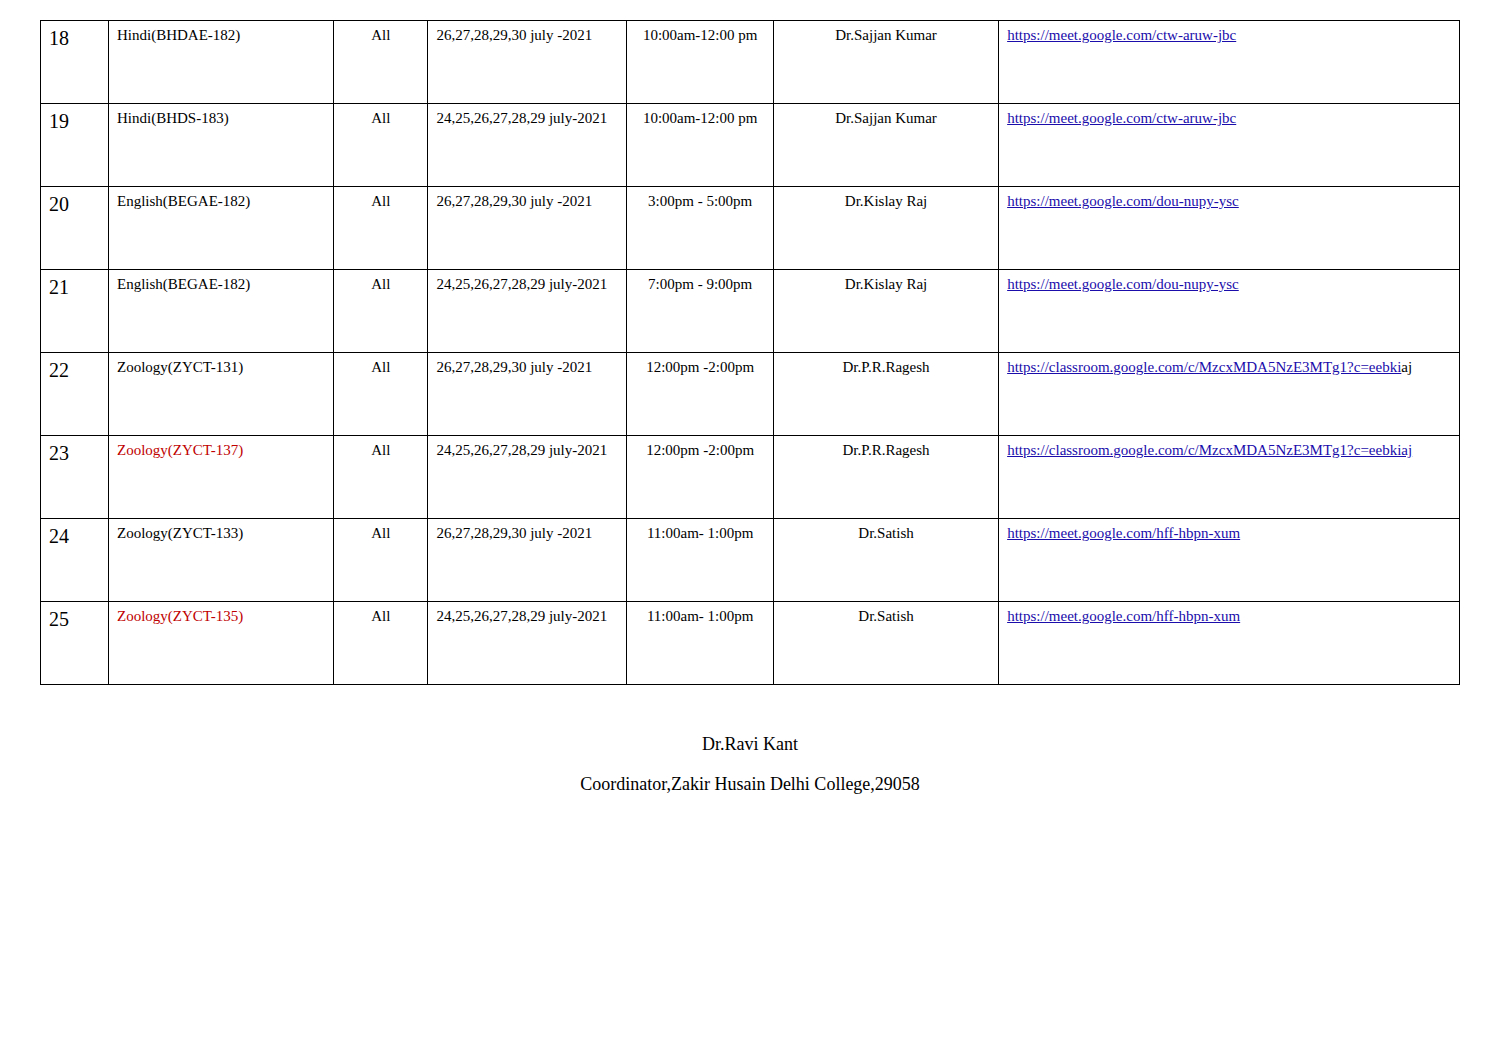| 18 | Hindi(BHDAE-182) | All | 26,27,28,29,30 july -2021 | 10:00am-12:00 pm | Dr.Sajjan Kumar | https://meet.google.com/ctw-aruw-jbc |
| 19 | Hindi(BHDS-183) | All | 24,25,26,27,28,29 july-2021 | 10:00am-12:00 pm | Dr.Sajjan Kumar | https://meet.google.com/ctw-aruw-jbc |
| 20 | English(BEGAE-182) | All | 26,27,28,29,30 july -2021 | 3:00pm - 5:00pm | Dr.Kislay Raj | https://meet.google.com/dou-nupy-ysc |
| 21 | English(BEGAE-182) | All | 24,25,26,27,28,29 july-2021 | 7:00pm - 9:00pm | Dr.Kislay Raj | https://meet.google.com/dou-nupy-ysc |
| 22 | Zoology(ZYCT-131) | All | 26,27,28,29,30 july -2021 | 12:00pm -2:00pm | Dr.P.R.Ragesh | https://classroom.google.com/c/MzcxMDA5NzE3MTg1?c=eebki aj |
| 23 | Zoology(ZYCT-137) | All | 24,25,26,27,28,29 july-2021 | 12:00pm -2:00pm | Dr.P.R.Ragesh | https://classroom.google.com/c/MzcxMDA5NzE3MTg1?c=eebkiaj |
| 24 | Zoology(ZYCT-133) | All | 26,27,28,29,30 july -2021 | 11:00am- 1:00pm | Dr.Satish | https://meet.google.com/hff-hbpn-xum |
| 25 | Zoology(ZYCT-135) | All | 24,25,26,27,28,29 july-2021 | 11:00am- 1:00pm | Dr.Satish | https://meet.google.com/hff-hbpn-xum |
Dr.Ravi Kant
Coordinator,Zakir Husain Delhi College,29058